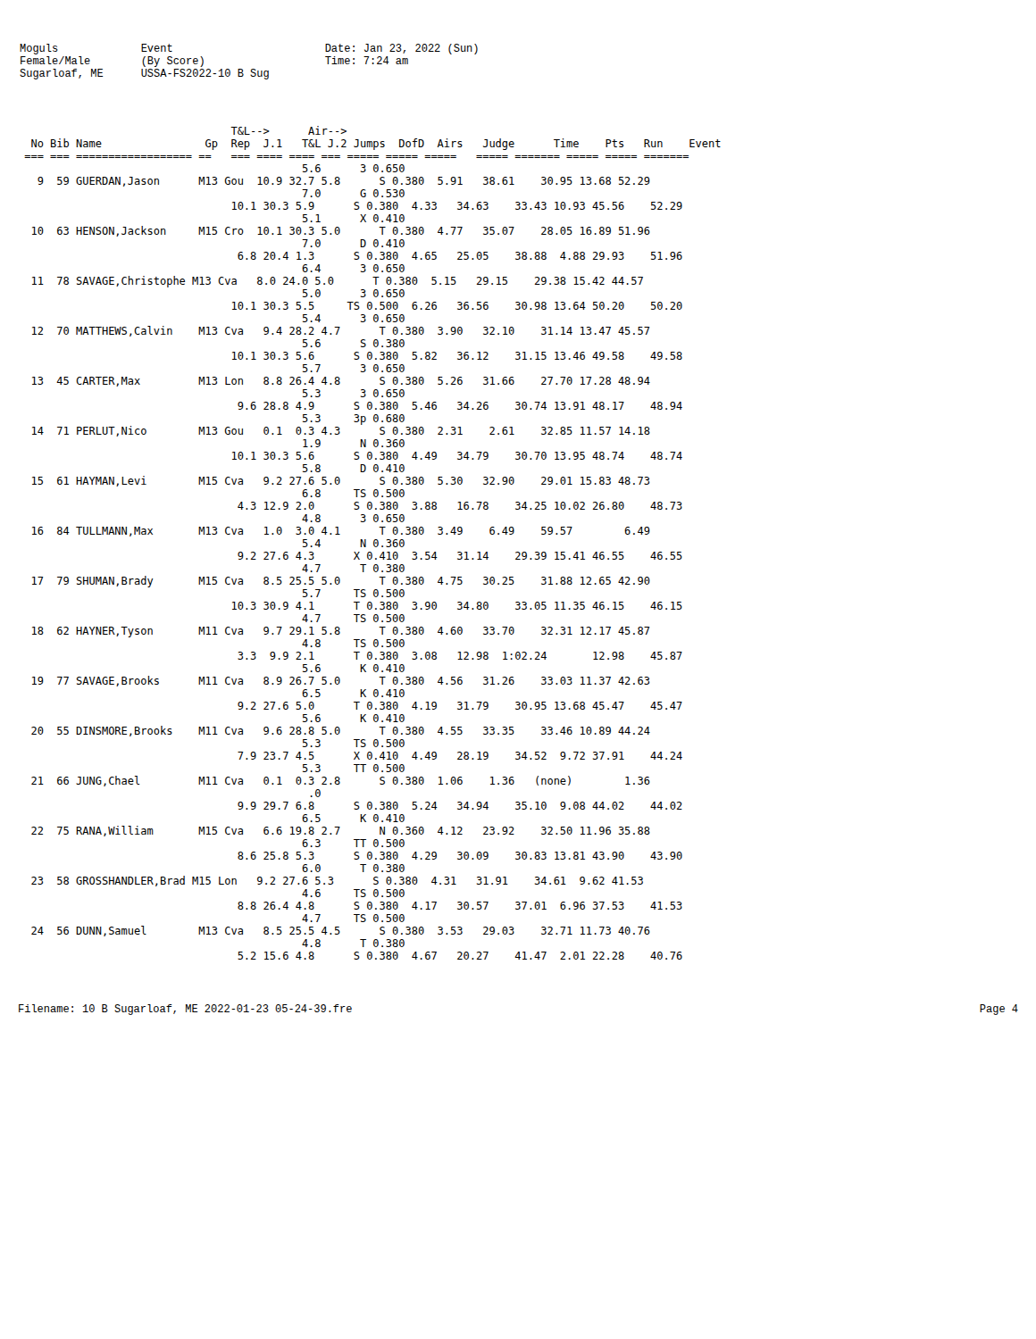| Moguls | Event | Date: Jan 23, 2022 (Sun) |
| Female/Male | (By Score) | Time: 7:24 am |
| Sugarloaf, ME | USSA-FS2022-10 B Sug | |
                                 T&L-->      Air-->
  No Bib Name                Gp  Rep  J.1   T&L J.2 Jumps  DofD  Airs   Judge      Time    Pts   Run    Event
 === === ================== ==   === ==== ==== === ===== ===== =====   ===== ======= ===== ===== =======
                                            5.6      3 0.650
   9  59 GUERDAN,Jason      M13 Gou  10.9 32.7 5.8      S 0.380  5.91   38.61    30.95 13.68 52.29
                                            7.0      G 0.530
                                 10.1 30.3 5.9      S 0.380  4.33   34.63    33.43 10.93 45.56    52.29
                                            5.1      X 0.410
  10  63 HENSON,Jackson     M15 Cro  10.1 30.3 5.0      T 0.380  4.77   35.07    28.05 16.89 51.96
                                            7.0      D 0.410
                                  6.8 20.4 1.3      S 0.380  4.65   25.05    38.88  4.88 29.93    51.96
                                            6.4      3 0.650
  11  78 SAVAGE,Christophe M13 Cva   8.0 24.0 5.0      T 0.380  5.15   29.15    29.38 15.42 44.57
                                            5.0      3 0.650
                                 10.1 30.3 5.5     TS 0.500  6.26   36.56    30.98 13.64 50.20    50.20
                                            5.4      3 0.650
  12  70 MATTHEWS,Calvin    M13 Cva   9.4 28.2 4.7      T 0.380  3.90   32.10    31.14 13.47 45.57
                                            5.6      S 0.380
                                 10.1 30.3 5.6      S 0.380  5.82   36.12    31.15 13.46 49.58    49.58
                                            5.7      3 0.650
  13  45 CARTER,Max         M13 Lon   8.8 26.4 4.8      S 0.380  5.26   31.66    27.70 17.28 48.94
                                            5.3      3 0.650
                                  9.6 28.8 4.9      S 0.380  5.46   34.26    30.74 13.91 48.17    48.94
                                            5.3     3p 0.680
  14  71 PERLUT,Nico        M13 Gou   0.1  0.3 4.3      S 0.380  2.31    2.61    32.85 11.57 14.18
                                            1.9      N 0.360
                                 10.1 30.3 5.6      S 0.380  4.49   34.79    30.70 13.95 48.74    48.74
                                            5.8      D 0.410
  15  61 HAYMAN,Levi        M15 Cva   9.2 27.6 5.0      S 0.380  5.30   32.90    29.01 15.83 48.73
                                            6.8     TS 0.500
                                  4.3 12.9 2.0      S 0.380  3.88   16.78    34.25 10.02 26.80    48.73
                                            4.8      3 0.650
  16  84 TULLMANN,Max       M13 Cva   1.0  3.0 4.1      T 0.380  3.49    6.49    59.57        6.49
                                            5.4      N 0.360
                                  9.2 27.6 4.3      X 0.410  3.54   31.14    29.39 15.41 46.55    46.55
                                            4.7      T 0.380
  17  79 SHUMAN,Brady       M15 Cva   8.5 25.5 5.0      T 0.380  4.75   30.25    31.88 12.65 42.90
                                            5.7     TS 0.500
                                 10.3 30.9 4.1      T 0.380  3.90   34.80    33.05 11.35 46.15    46.15
                                            4.7     TS 0.500
  18  62 HAYNER,Tyson       M11 Cva   9.7 29.1 5.8      T 0.380  4.60   33.70    32.31 12.17 45.87
                                            4.8     TS 0.500
                                  3.3  9.9 2.1      T 0.380  3.08   12.98  1:02.24       12.98    45.87
                                            5.6      K 0.410
  19  77 SAVAGE,Brooks      M11 Cva   8.9 26.7 5.0      T 0.380  4.56   31.26    33.03 11.37 42.63
                                            6.5      K 0.410
                                  9.2 27.6 5.0      T 0.380  4.19   31.79    30.95 13.68 45.47    45.47
                                            5.6      K 0.410
  20  55 DINSMORE,Brooks    M11 Cva   9.6 28.8 5.0      T 0.380  4.55   33.35    33.46 10.89 44.24
                                            5.3     TS 0.500
                                  7.9 23.7 4.5      X 0.410  4.49   28.19    34.52  9.72 37.91    44.24
                                            5.3     TT 0.500
  21  66 JUNG,Chael         M11 Cva   0.1  0.3 2.8      S 0.380  1.06    1.36   (none)        1.36
                                             .0
                                  9.9 29.7 6.8      S 0.380  5.24   34.94    35.10  9.08 44.02    44.02
                                            6.5      K 0.410
  22  75 RANA,William       M15 Cva   6.6 19.8 2.7      N 0.360  4.12   23.92    32.50 11.96 35.88
                                            6.3     TT 0.500
                                  8.6 25.8 5.3      S 0.380  4.29   30.09    30.83 13.81 43.90    43.90
                                            6.0      T 0.380
  23  58 GROSSHANDLER,Brad M15 Lon   9.2 27.6 5.3      S 0.380  4.31   31.91    34.61  9.62 41.53
                                            4.6     TS 0.500
                                  8.8 26.4 4.8      S 0.380  4.17   30.57    37.01  6.96 37.53    41.53
                                            4.7     TS 0.500
  24  56 DUNN,Samuel        M13 Cva   8.5 25.5 4.5      S 0.380  3.53   29.03    32.71 11.73 40.76
                                            4.8      T 0.380
                                  5.2 15.6 4.8      S 0.380  4.67   20.27    41.47  2.01 22.28    40.76
Filename: 10 B Sugarloaf, ME 2022-01-23 05-24-39.fre Page 4